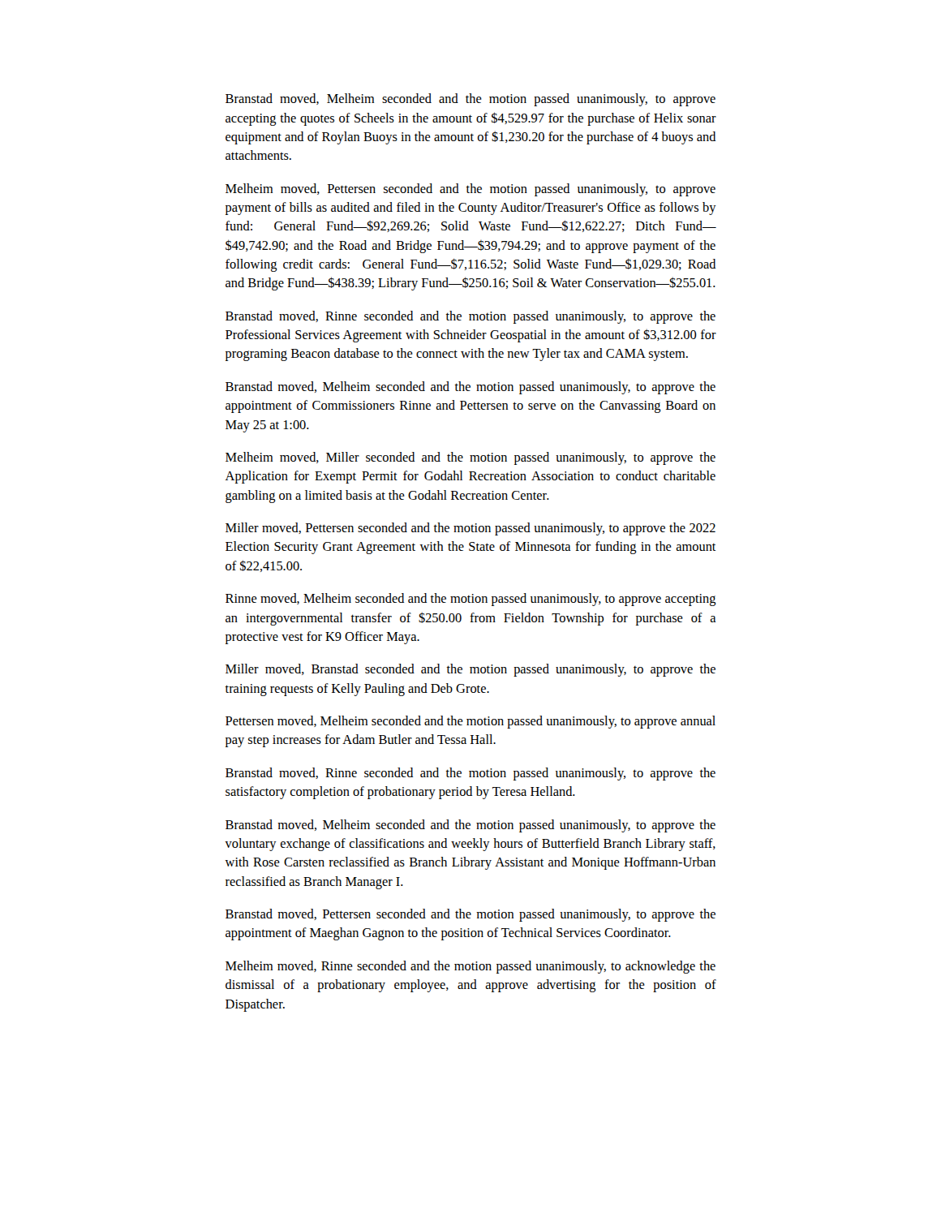Branstad moved, Melheim seconded and the motion passed unanimously, to approve accepting the quotes of Scheels in the amount of $4,529.97 for the purchase of Helix sonar equipment and of Roylan Buoys in the amount of $1,230.20 for the purchase of 4 buoys and attachments.
Melheim moved, Pettersen seconded and the motion passed unanimously, to approve payment of bills as audited and filed in the County Auditor/Treasurer's Office as follows by fund: General Fund—$92,269.26; Solid Waste Fund—$12,622.27; Ditch Fund—$49,742.90; and the Road and Bridge Fund—$39,794.29; and to approve payment of the following credit cards: General Fund—$7,116.52; Solid Waste Fund—$1,029.30; Road and Bridge Fund—$438.39; Library Fund—$250.16; Soil & Water Conservation—$255.01.
Branstad moved, Rinne seconded and the motion passed unanimously, to approve the Professional Services Agreement with Schneider Geospatial in the amount of $3,312.00 for programing Beacon database to the connect with the new Tyler tax and CAMA system.
Branstad moved, Melheim seconded and the motion passed unanimously, to approve the appointment of Commissioners Rinne and Pettersen to serve on the Canvassing Board on May 25 at 1:00.
Melheim moved, Miller seconded and the motion passed unanimously, to approve the Application for Exempt Permit for Godahl Recreation Association to conduct charitable gambling on a limited basis at the Godahl Recreation Center.
Miller moved, Pettersen seconded and the motion passed unanimously, to approve the 2022 Election Security Grant Agreement with the State of Minnesota for funding in the amount of $22,415.00.
Rinne moved, Melheim seconded and the motion passed unanimously, to approve accepting an intergovernmental transfer of $250.00 from Fieldon Township for purchase of a protective vest for K9 Officer Maya.
Miller moved, Branstad seconded and the motion passed unanimously, to approve the training requests of Kelly Pauling and Deb Grote.
Pettersen moved, Melheim seconded and the motion passed unanimously, to approve annual pay step increases for Adam Butler and Tessa Hall.
Branstad moved, Rinne seconded and the motion passed unanimously, to approve the satisfactory completion of probationary period by Teresa Helland.
Branstad moved, Melheim seconded and the motion passed unanimously, to approve the voluntary exchange of classifications and weekly hours of Butterfield Branch Library staff, with Rose Carsten reclassified as Branch Library Assistant and Monique Hoffmann-Urban reclassified as Branch Manager I.
Branstad moved, Pettersen seconded and the motion passed unanimously, to approve the appointment of Maeghan Gagnon to the position of Technical Services Coordinator.
Melheim moved, Rinne seconded and the motion passed unanimously, to acknowledge the dismissal of a probationary employee, and approve advertising for the position of Dispatcher.